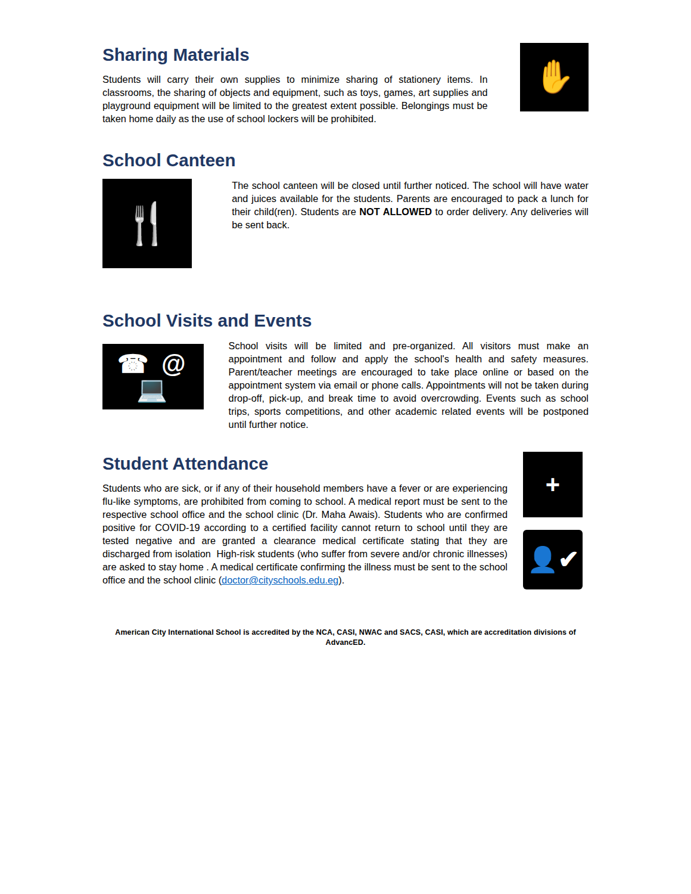✋
Sharing Materials
Students will carry their own supplies to minimize sharing of stationery items. In classrooms, the sharing of objects and equipment, such as toys, games, art supplies and playground equipment will be limited to the greatest extent possible. Belongings must be taken home daily as the use of school lockers will be prohibited.
School Canteen
🍴
The school canteen will be closed until further noticed. The school will have water and juices available for the students. Parents are encouraged to pack a lunch for their child(ren). Students are NOT ALLOWED to order delivery. Any deliveries will be sent back.
School Visits and Events
☎ @ 💻
School visits will be limited and pre-organized. All visitors must make an appointment and follow and apply the school's health and safety measures. Parent/teacher meetings are encouraged to take place online or based on the appointment system via email or phone calls. Appointments will not be taken during drop-off, pick-up, and break time to avoid overcrowding. Events such as school trips, sports competitions, and other academic related events will be postponed until further notice.
+
👤✔
Student Attendance
Students who are sick, or if any of their household members have a fever or are experiencing flu-like symptoms, are prohibited from coming to school. A medical report must be sent to the respective school office and the school clinic (Dr. Maha Awais). Students who are confirmed positive for COVID-19 according to a certified facility cannot return to school until they are tested negative and are granted a clearance medical certificate stating that they are discharged from isolation High-risk students (who suffer from severe and/or chronic illnesses) are asked to stay home . A medical certificate confirming the illness must be sent to the school office and the school clinic (doctor@cityschools.edu.eg).
American City International School is accredited by the NCA, CASI, NWAC and SACS, CASI, which are accreditation divisions of AdvancED.